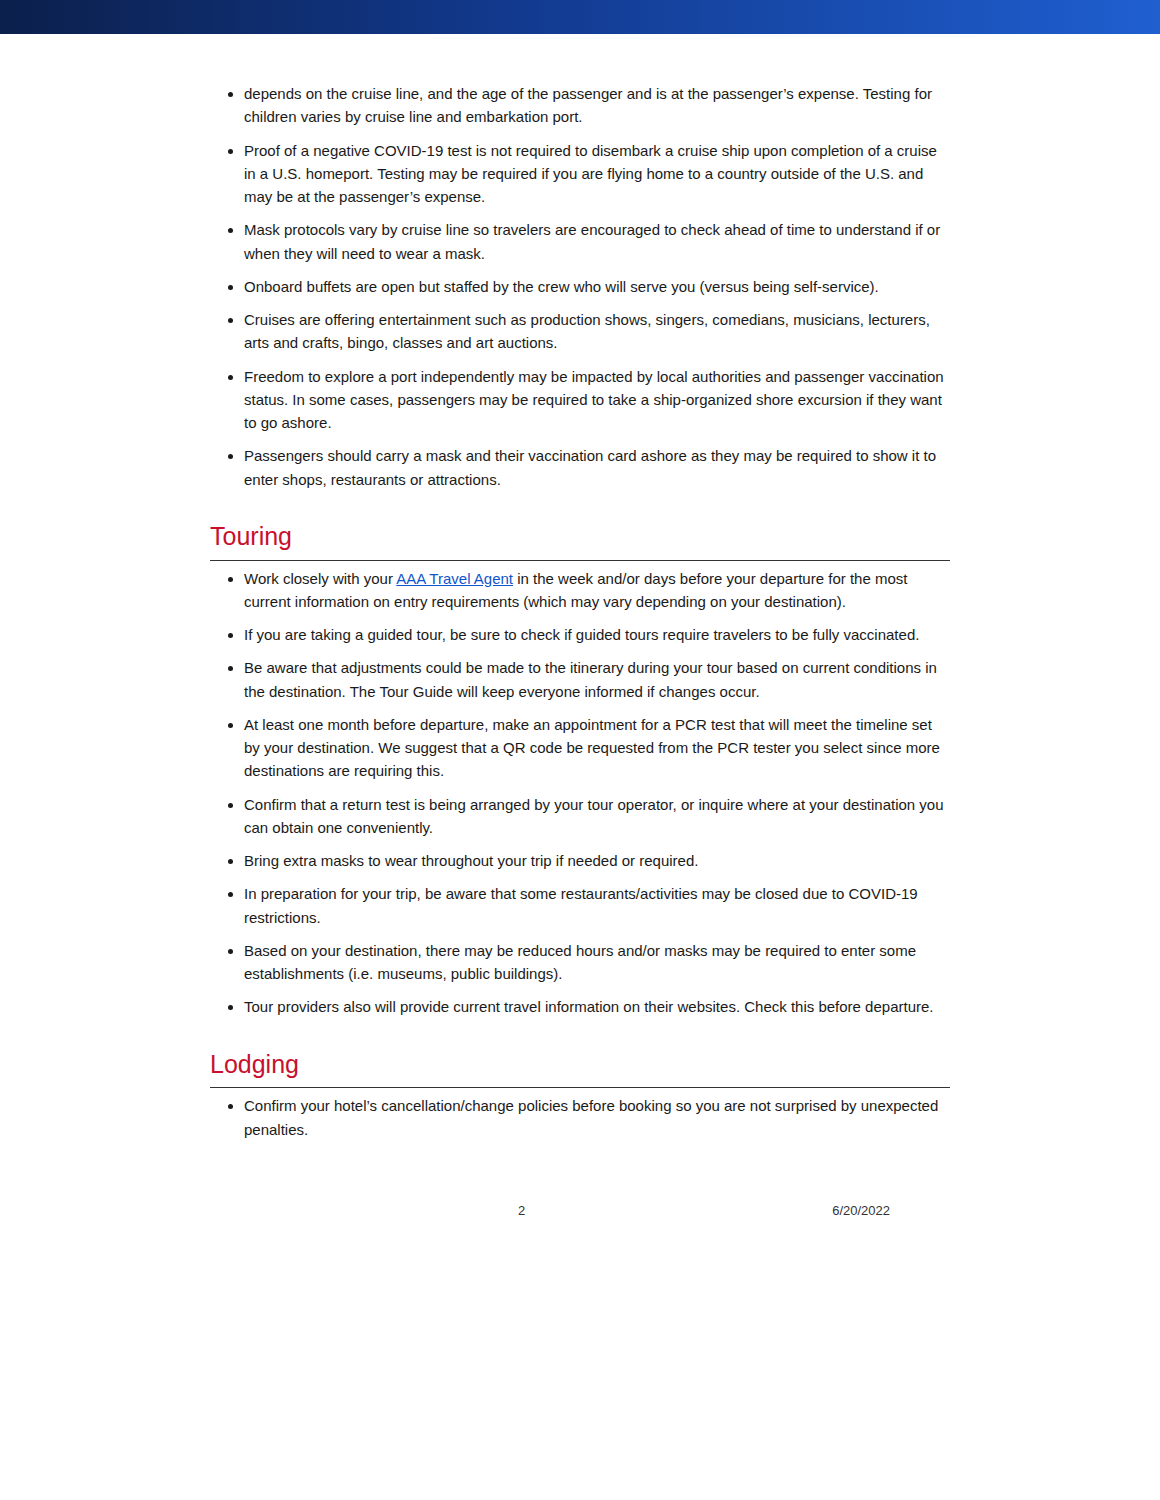depends on the cruise line, and the age of the passenger and is at the passenger’s expense. Testing for children varies by cruise line and embarkation port.
Proof of a negative COVID-19 test is not required to disembark a cruise ship upon completion of a cruise in a U.S. homeport. Testing may be required if you are flying home to a country outside of the U.S. and may be at the passenger’s expense.
Mask protocols vary by cruise line so travelers are encouraged to check ahead of time to understand if or when they will need to wear a mask.
Onboard buffets are open but staffed by the crew who will serve you (versus being self-service).
Cruises are offering entertainment such as production shows, singers, comedians, musicians, lecturers, arts and crafts, bingo, classes and art auctions.
Freedom to explore a port independently may be impacted by local authorities and passenger vaccination status. In some cases, passengers may be required to take a ship-organized shore excursion if they want to go ashore.
Passengers should carry a mask and their vaccination card ashore as they may be required to show it to enter shops, restaurants or attractions.
Touring
Work closely with your AAA Travel Agent in the week and/or days before your departure for the most current information on entry requirements (which may vary depending on your destination).
If you are taking a guided tour, be sure to check if guided tours require travelers to be fully vaccinated.
Be aware that adjustments could be made to the itinerary during your tour based on current conditions in the destination. The Tour Guide will keep everyone informed if changes occur.
At least one month before departure, make an appointment for a PCR test that will meet the timeline set by your destination. We suggest that a QR code be requested from the PCR tester you select since more destinations are requiring this.
Confirm that a return test is being arranged by your tour operator, or inquire where at your destination you can obtain one conveniently.
Bring extra masks to wear throughout your trip if needed or required.
In preparation for your trip, be aware that some restaurants/activities may be closed due to COVID-19 restrictions.
Based on your destination, there may be reduced hours and/or masks may be required to enter some establishments (i.e. museums, public buildings).
Tour providers also will provide current travel information on their websites. Check this before departure.
Lodging
Confirm your hotel’s cancellation/change policies before booking so you are not surprised by unexpected penalties.
2 6/20/2022